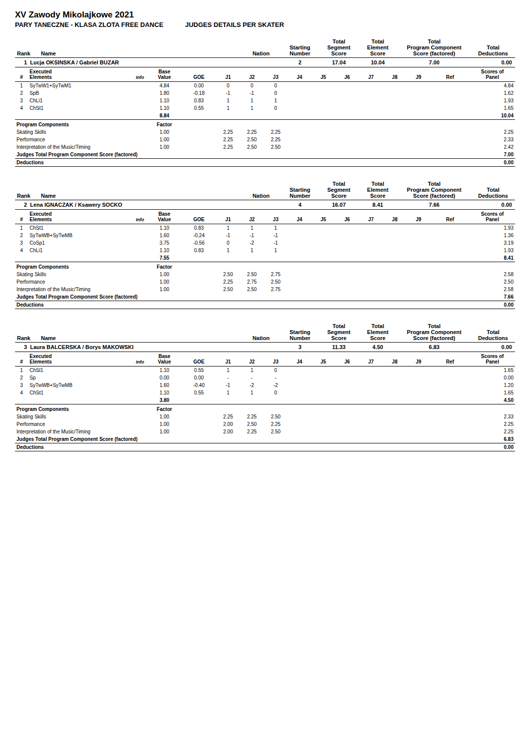XV Zawody Mikolajkowe 2021
PARY TANECZNE - KLASA ZLOTA FREE DANCE JUDGES DETAILS PER SKATER
| Rank | Name | Nation | Starting Number | Total Segment Score | Total Element Score | Total Program Component Score (factored) | Total Deductions |
| --- | --- | --- | --- | --- | --- | --- | --- |
| 1 Lucja OKSINSKA / Gabriel BUZAR | | 2 | 17.04 | 10.04 | 7.00 | 0.00 |
| # | Executed Elements | Info | Base Value | GOE | J1 | J2 | J3 | J4 | J5 | J6 | J7 | J8 | J9 | Ref | Scores of Panel |
| --- | --- | --- | --- | --- | --- | --- | --- | --- | --- | --- | --- | --- | --- | --- | --- |
| 1 | SyTwW1+SyTwM1 | | 4.84 | 0.00 | 0 | 0 | 0 | | | | | | | | 4.84 |
| 2 | SpB | | 1.80 | -0.18 | -1 | -1 | 0 | | | | | | | | 1.62 |
| 3 | ChLi1 | | 1.10 | 0.83 | 1 | 1 | 1 | | | | | | | | 1.93 |
| 4 | ChSt1 | | 1.10 | 0.55 | 1 | 1 | 0 | | | | | | | | 1.65 |
| | | | 8.84 | | | | | | | | | | | | 10.04 |
| Program Components | Factor | |
| Skating Skills | 1.00 | | 2.25 | 2.25 | 2.25 | | | | | | | | 2.25 |
| Performance | 1.00 | | 2.25 | 2.50 | 2.25 | | | | | | | | 2.33 |
| Interpretation of the Music/Timing | 1.00 | | 2.25 | 2.50 | 2.50 | | | | | | | | 2.42 |
| Judges Total Program Component Score (factored) | | 7.00 |
| Deductions | | 0.00 |
| Rank | Name | Nation | Starting Number | Total Segment Score | Total Element Score | Total Program Component Score (factored) | Total Deductions |
| --- | --- | --- | --- | --- | --- | --- | --- |
| 2 Lena IGNACZAK / Ksawery SOCKO | | 4 | 16.07 | 8.41 | 7.66 | 0.00 |
| # | Executed Elements | Info | Base Value | GOE | J1 | J2 | J3 | J4 | J5 | J6 | J7 | J8 | J9 | Ref | Scores of Panel |
| --- | --- | --- | --- | --- | --- | --- | --- | --- | --- | --- | --- | --- | --- | --- | --- |
| 1 | ChSt1 | | 1.10 | 0.83 | 1 | 1 | 1 | | | | | | | | 1.93 |
| 2 | SyTwWB+SyTwMB | | 1.60 | -0.24 | -1 | -1 | -1 | | | | | | | | 1.36 |
| 3 | CoSp1 | | 3.75 | -0.56 | 0 | -2 | -1 | | | | | | | | 3.19 |
| 4 | ChLi1 | | 1.10 | 0.83 | 1 | 1 | 1 | | | | | | | | 1.93 |
| | | | 7.55 | | | | | | | | | | | | 8.41 |
| Program Components | Factor | |
| Skating Skills | 1.00 | | 2.50 | 2.50 | 2.75 | | | | | | | | 2.58 |
| Performance | 1.00 | | 2.25 | 2.75 | 2.50 | | | | | | | | 2.50 |
| Interpretation of the Music/Timing | 1.00 | | 2.50 | 2.50 | 2.75 | | | | | | | | 2.58 |
| Judges Total Program Component Score (factored) | | 7.66 |
| Deductions | | 0.00 |
| Rank | Name | Nation | Starting Number | Total Segment Score | Total Element Score | Total Program Component Score (factored) | Total Deductions |
| --- | --- | --- | --- | --- | --- | --- | --- |
| 3 Laura BALCERSKA / Borys MAKOWSKI | | 3 | 11.33 | 4.50 | 6.83 | 0.00 |
| # | Executed Elements | Info | Base Value | GOE | J1 | J2 | J3 | J4 | J5 | J6 | J7 | J8 | J9 | Ref | Scores of Panel |
| --- | --- | --- | --- | --- | --- | --- | --- | --- | --- | --- | --- | --- | --- | --- | --- |
| 1 | ChSl1 | | 1.10 | 0.55 | 1 | 1 | 0 | | | | | | | | 1.65 |
| 2 | Sp | | 0.00 | 0.00 | - | - | - | | | | | | | | 0.00 |
| 3 | SyTwWB+SyTwMB | | 1.60 | -0.40 | -1 | -2 | -2 | | | | | | | | 1.20 |
| 4 | ChSt1 | | 1.10 | 0.55 | 1 | 1 | 0 | | | | | | | | 1.65 |
| | | | 3.80 | | | | | | | | | | | | 4.50 |
| Program Components | Factor | |
| Skating Skills | 1.00 | | 2.25 | 2.25 | 2.50 | | | | | | | | 2.33 |
| Performance | 1.00 | | 2.00 | 2.50 | 2.25 | | | | | | | | 2.25 |
| Interpretation of the Music/Timing | 1.00 | | 2.00 | 2.25 | 2.50 | | | | | | | | 2.25 |
| Judges Total Program Component Score (factored) | | 6.83 |
| Deductions | | 0.00 |